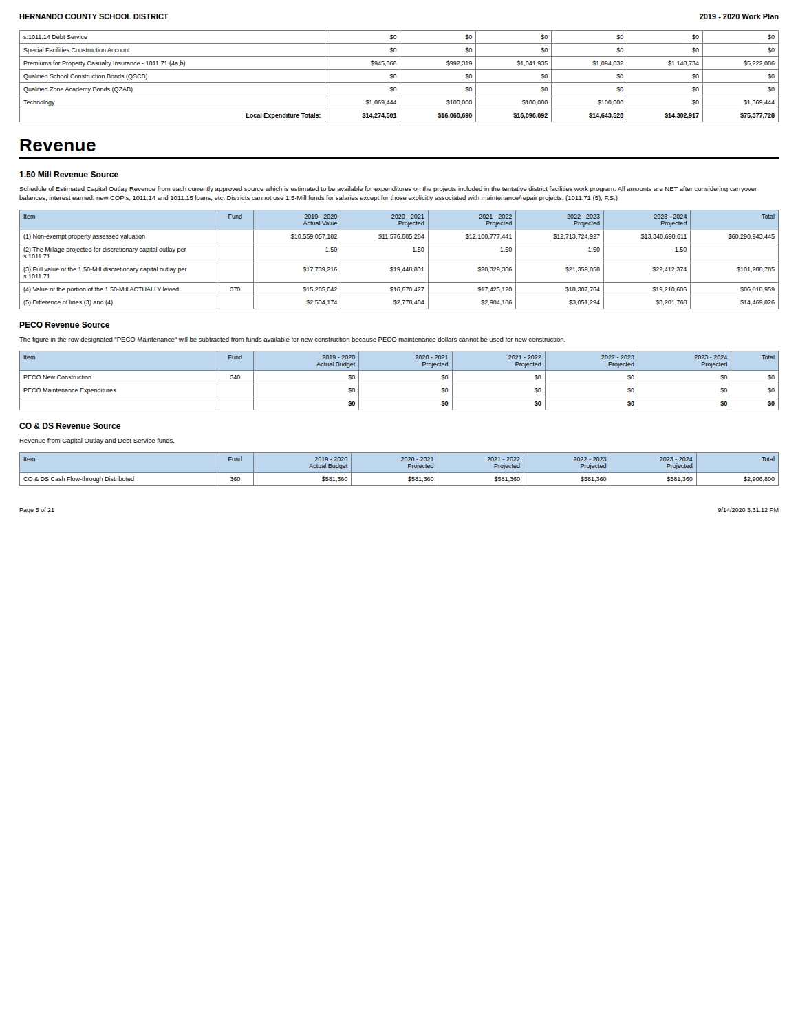HERNANDO COUNTY SCHOOL DISTRICT
2019 - 2020 Work Plan
| s.1011.14 Debt Service | $0 | $0 | $0 | $0 | $0 | $0 |
| Special Facilities Construction Account | $0 | $0 | $0 | $0 | $0 | $0 |
| Premiums for Property Casualty Insurance - 1011.71 (4a,b) | $945,066 | $992,319 | $1,041,935 | $1,094,032 | $1,148,734 | $5,222,086 |
| Qualified School Construction Bonds (QSCB) | $0 | $0 | $0 | $0 | $0 | $0 |
| Qualified Zone Academy Bonds (QZAB) | $0 | $0 | $0 | $0 | $0 | $0 |
| Technology | $1,069,444 | $100,000 | $100,000 | $100,000 | $0 | $1,369,444 |
| Local Expenditure Totals: | $14,274,501 | $16,060,690 | $16,096,092 | $14,643,528 | $14,302,917 | $75,377,728 |
Revenue
1.50 Mill Revenue Source
Schedule of Estimated Capital Outlay Revenue from each currently approved source which is estimated to be available for expenditures on the projects included in the tentative district facilities work program. All amounts are NET after considering carryover balances, interest earned, new COP's, 1011.14 and 1011.15 loans, etc. Districts cannot use 1.5-Mill funds for salaries except for those explicitly associated with maintenance/repair projects. (1011.71 (5), F.S.)
| Item | Fund | 2019 - 2020 Actual Value | 2020 - 2021 Projected | 2021 - 2022 Projected | 2022 - 2023 Projected | 2023 - 2024 Projected | Total |
| --- | --- | --- | --- | --- | --- | --- | --- |
| (1) Non-exempt property assessed valuation | | $10,559,057,182 | $11,576,685,284 | $12,100,777,441 | $12,713,724,927 | $13,340,698,611 | $60,290,943,445 |
| (2) The Millage projected for discretionary capital outlay per s.1011.71 | | 1.50 | 1.50 | 1.50 | 1.50 | 1.50 | |
| (3) Full value of the 1.50-Mill discretionary capital outlay per s.1011.71 | | $17,739,216 | $19,448,831 | $20,329,306 | $21,359,058 | $22,412,374 | $101,288,785 |
| (4) Value of the portion of the 1.50-Mill ACTUALLY levied | 370 | $15,205,042 | $16,670,427 | $17,425,120 | $18,307,764 | $19,210,606 | $86,818,959 |
| (5) Difference of lines (3) and (4) | | $2,534,174 | $2,778,404 | $2,904,186 | $3,051,294 | $3,201,768 | $14,469,826 |
PECO Revenue Source
The figure in the row designated "PECO Maintenance" will be subtracted from funds available for new construction because PECO maintenance dollars cannot be used for new construction.
| Item | Fund | 2019 - 2020 Actual Budget | 2020 - 2021 Projected | 2021 - 2022 Projected | 2022 - 2023 Projected | 2023 - 2024 Projected | Total |
| --- | --- | --- | --- | --- | --- | --- | --- |
| PECO New Construction | 340 | $0 | $0 | $0 | $0 | $0 | $0 |
| PECO Maintenance Expenditures | | $0 | $0 | $0 | $0 | $0 | $0 |
| | | $0 | $0 | $0 | $0 | $0 | $0 |
CO & DS Revenue Source
Revenue from Capital Outlay and Debt Service funds.
| Item | Fund | 2019 - 2020 Actual Budget | 2020 - 2021 Projected | 2021 - 2022 Projected | 2022 - 2023 Projected | 2023 - 2024 Projected | Total |
| --- | --- | --- | --- | --- | --- | --- | --- |
| CO & DS Cash Flow-through Distributed | 360 | $581,360 | $581,360 | $581,360 | $581,360 | $581,360 | $2,906,800 |
Page 5 of 21
9/14/2020 3:31:12 PM